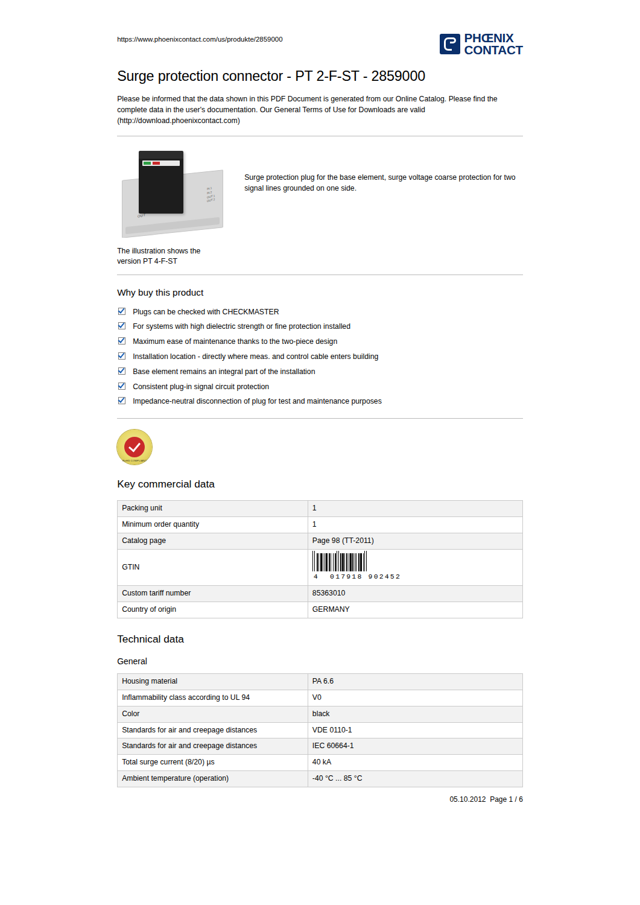https://www.phoenixcontact.com/us/produkte/2859000
PHŒNIX CONTACT
Surge protection connector - PT 2-F-ST - 2859000
Please be informed that the data shown in this PDF Document is generated from our Online Catalog. Please find the complete data in the user's documentation. Our General Terms of Use for Downloads are valid
(http://download.phoenixcontact.com)
IN 1
IN 2
OUT 1
OUT 2
OUT
Surge protection plug for the base element, surge voltage coarse protection for two signal lines grounded on one side.
The illustration shows the
version PT 4-F-ST
Why buy this product
Plugs can be checked with CHECKMASTER
For systems with high dielectric strength or fine protection installed
Maximum ease of maintenance thanks to the two-piece design
Installation location - directly where meas. and control cable enters building
Base element remains an integral part of the installation
Consistent plug-in signal circuit protection
Impedance-neutral disconnection of plug for test and maintenance purposes
RoHS COMPLIANT
Key commercial data
| Packing unit | 1 |
| Minimum order quantity | 1 |
| Catalog page | Page 98 (TT-2011) |
| GTIN | 4 017918 902452 |
| Custom tariff number | 85363010 |
| Country of origin | GERMANY |
Technical data
General
| Housing material | PA 6.6 |
| Inflammability class according to UL 94 | V0 |
| Color | black |
| Standards for air and creepage distances | VDE 0110-1 |
| Standards for air and creepage distances | IEC 60664-1 |
| Total surge current (8/20) µs | 40 kA |
| Ambient temperature (operation) | -40 °C ... 85 °C |
05.10.2012 Page 1 / 6